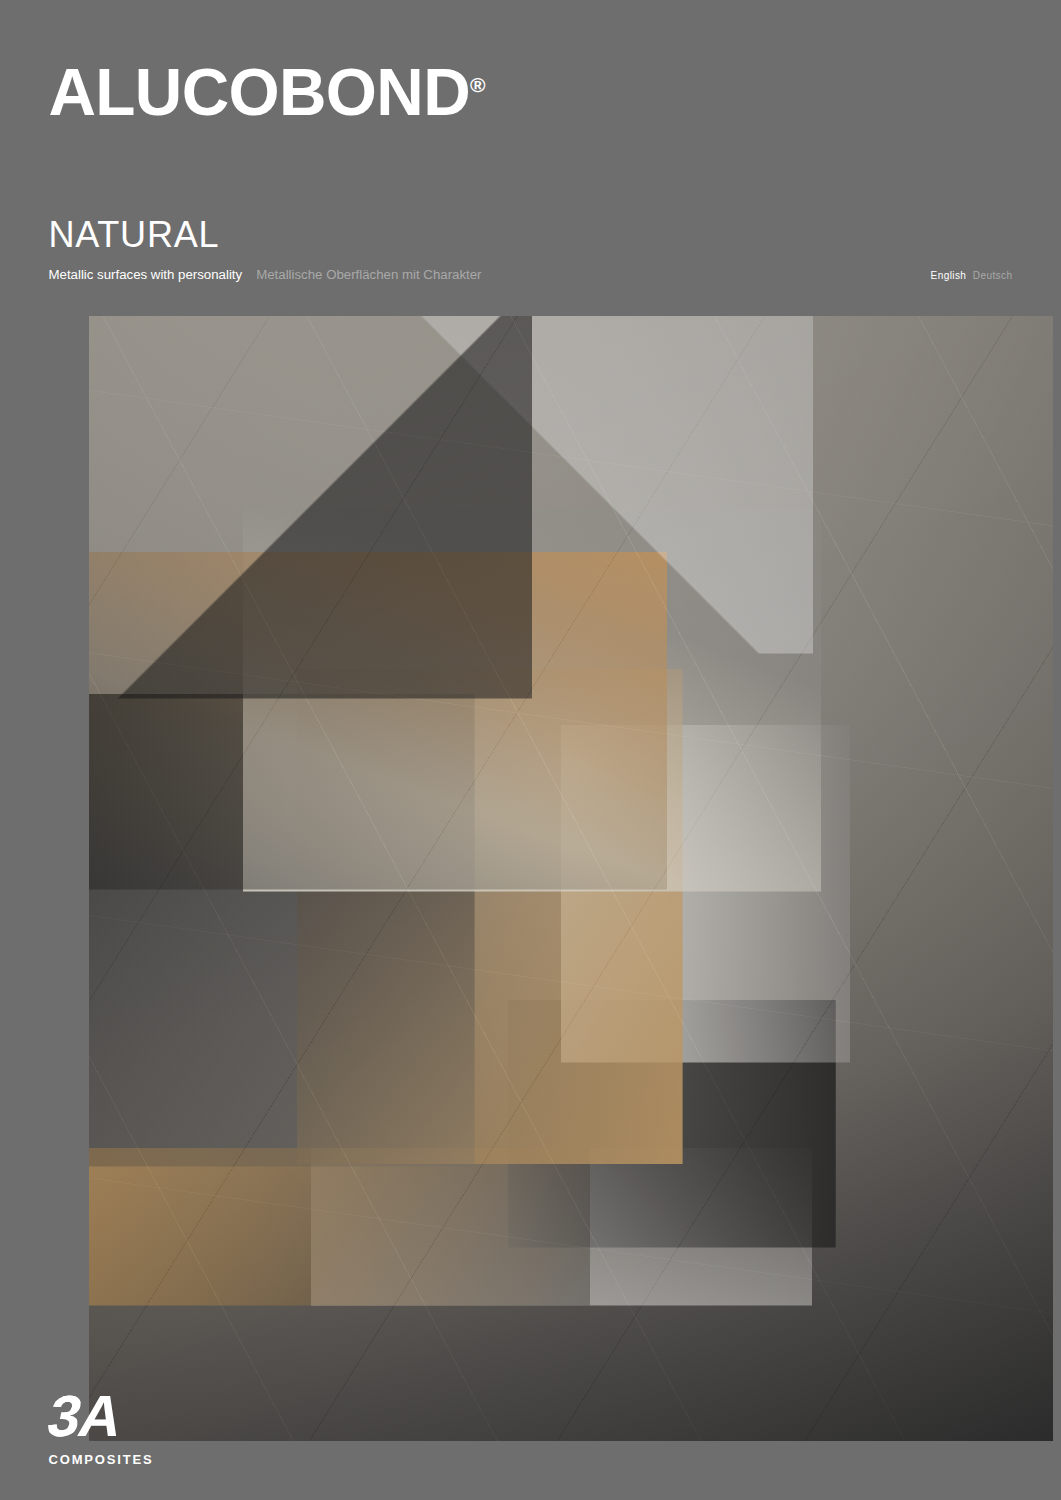Alucobond®
NATURAL
Metallic surfaces with personality Metallische Oberflächen mit Charakter English Deutsch
3 A
COMPOSITES